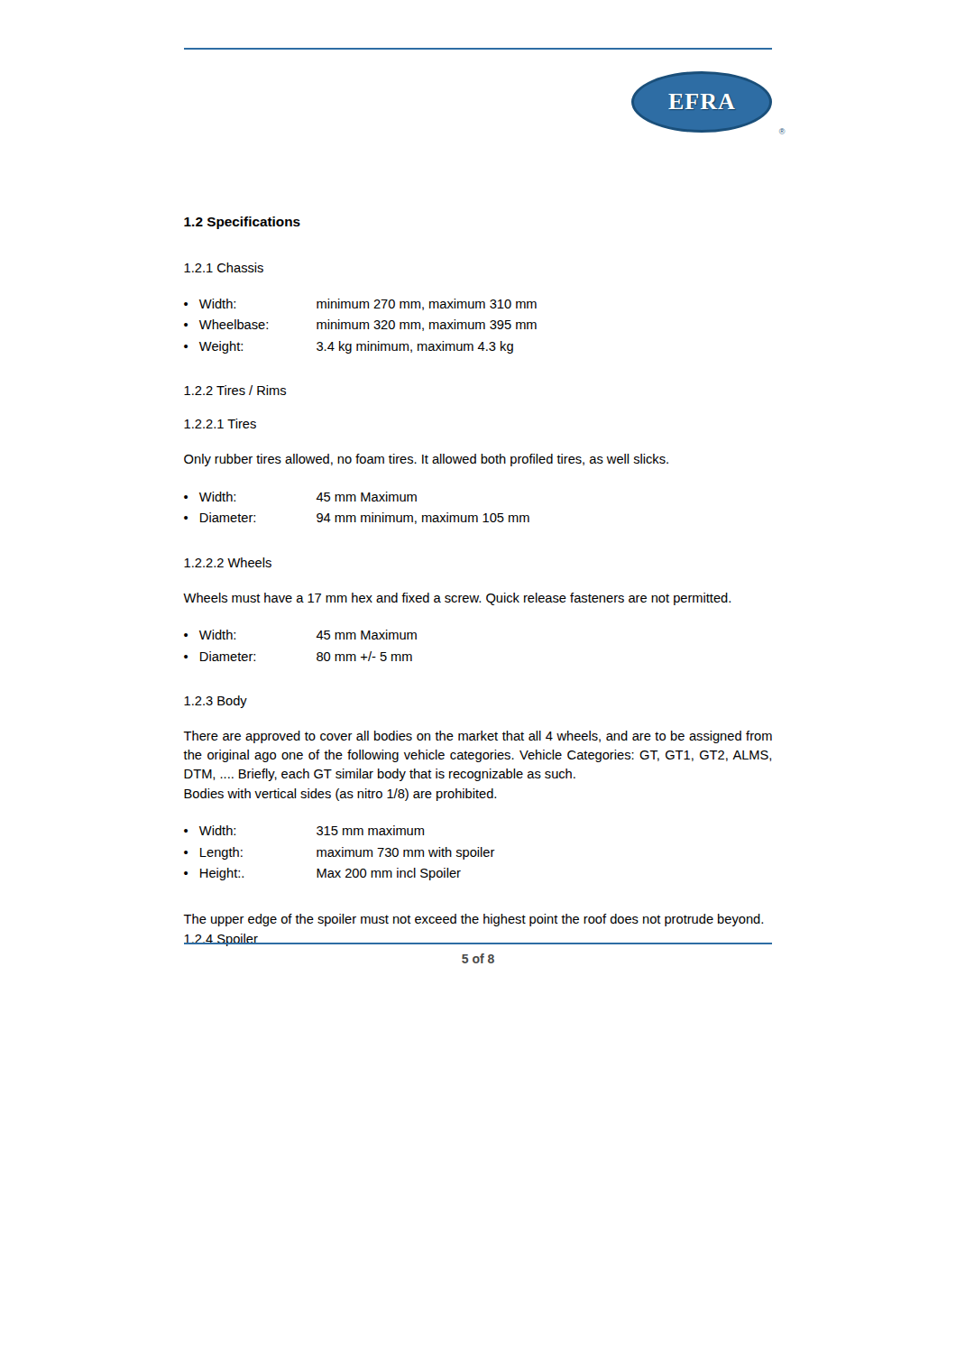EFRA
®
1.2 Specifications
1.2.1 Chassis
•Width: minimum 270 mm, maximum 310 mm
•Wheelbase: minimum 320 mm, maximum 395 mm
•Weight: 3.4 kg minimum, maximum 4.3 kg
1.2.2 Tires / Rims
1.2.2.1 Tires
Only rubber tires allowed, no foam tires. It allowed both profiled tires, as well slicks.
•Width: 45 mm Maximum
•Diameter: 94 mm minimum, maximum 105 mm
1.2.2.2 Wheels
Wheels must have a 17 mm hex and fixed a screw. Quick release fasteners are not permitted.
•Width: 45 mm Maximum
•Diameter: 80 mm +/- 5 mm
1.2.3 Body
There are approved to cover all bodies on the market that all 4 wheels, and are to be assigned from the original ago one of the following vehicle categories. Vehicle Categories: GT, GT1, GT2, ALMS, DTM, .... Briefly, each GT similar body that is recognizable as such.
Bodies with vertical sides (as nitro 1/8) are prohibited.
•Width: 315 mm maximum
•Length: maximum 730 mm with spoiler
•Height:. Max 200 mm incl Spoiler
The upper edge of the spoiler must not exceed the highest point the roof does not protrude beyond.
1.2.4 Spoiler
5 of 8